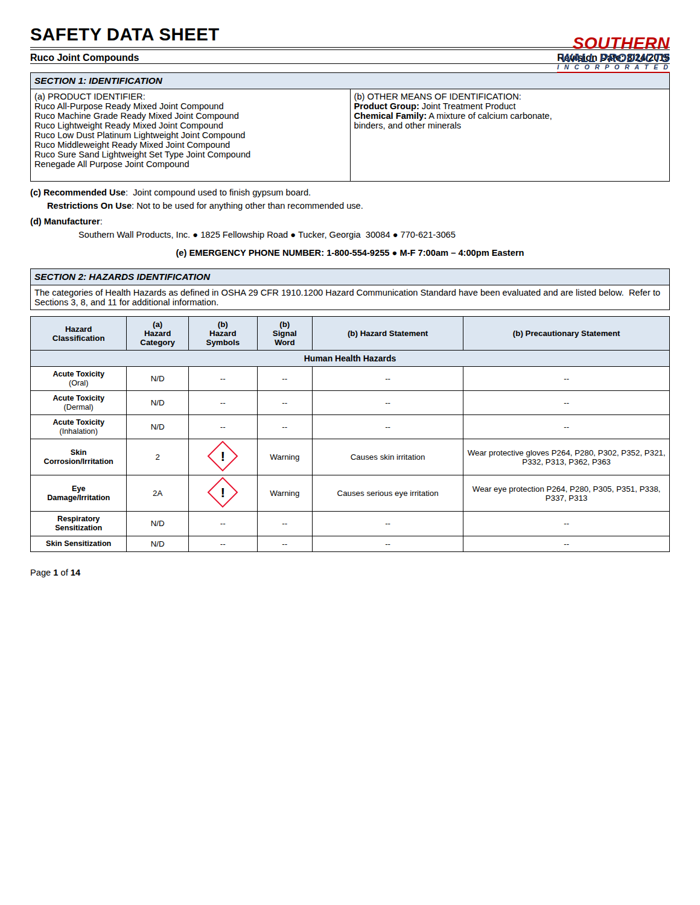SAFETY DATA SHEET
SOUTHERN
WALL PRODUCTS
I N C O R P O R A T E D
Ruco Joint Compounds Revision Date: 8/24/2015
| SECTION 1: IDENTIFICATION |
| (a) PRODUCT IDENTIFIER: Ruco All-Purpose Ready Mixed Joint Compound Ruco Machine Grade Ready Mixed Joint Compound Ruco Lightweight Ready Mixed Joint Compound Ruco Low Dust Platinum Lightweight Joint Compound Ruco Middleweight Ready Mixed Joint Compound Ruco Sure Sand Lightweight Set Type Joint Compound Renegade All Purpose Joint Compound | (b) OTHER MEANS OF IDENTIFICATION: Product Group: Joint Treatment Product Chemical Family: A mixture of calcium carbonate, binders, and other minerals |
(c) Recommended Use: Joint compound used to finish gypsum board.
Restrictions On Use: Not to be used for anything other than recommended use.
(d) Manufacturer:
Southern Wall Products, Inc. ● 1825 Fellowship Road ● Tucker, Georgia 30084 ● 770-621-3065
(e) EMERGENCY PHONE NUMBER: 1-800-554-9255 ● M-F 7:00am – 4:00pm Eastern
| SECTION 2: HAZARDS IDENTIFICATION |
| The categories of Health Hazards as defined in OSHA 29 CFR 1910.1200 Hazard Communication Standard have been evaluated and are listed below. Refer to Sections 3, 8, and 11 for additional information. |
| Hazard Classification | (a) Hazard Category | (b) Hazard Symbols | (b) Signal Word | (b) Hazard Statement | (b) Precautionary Statement |
| --- | --- | --- | --- | --- | --- |
| Human Health Hazards |
| Acute Toxicity (Oral) | N/D | -- | -- | -- | -- |
| Acute Toxicity (Dermal) | N/D | -- | -- | -- | -- |
| Acute Toxicity (Inhalation) | N/D | -- | -- | -- | -- |
| Skin Corrosion/Irritation | 2 | ! | Warning | Causes skin irritation | Wear protective gloves P264, P280, P302, P352, P321, P332, P313, P362, P363 |
| Eye Damage/Irritation | 2A | ! | Warning | Causes serious eye irritation | Wear eye protection P264, P280, P305, P351, P338, P337, P313 |
| Respiratory Sensitization | N/D | -- | -- | -- | -- |
| Skin Sensitization | N/D | -- | -- | -- | -- |
Page 1 of 14